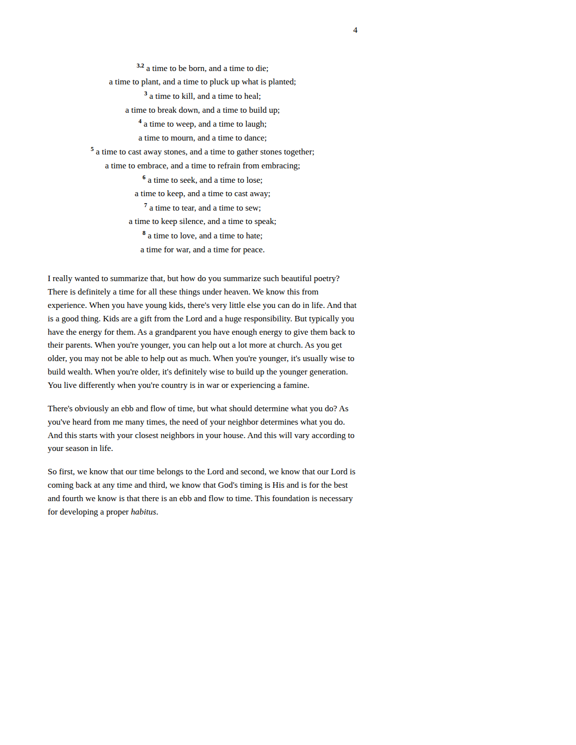4
3.2 a time to be born, and a time to die;
a time to plant, and a time to pluck up what is planted;
3 a time to kill, and a time to heal;
a time to break down, and a time to build up;
4 a time to weep, and a time to laugh;
a time to mourn, and a time to dance;
5 a time to cast away stones, and a time to gather stones together;
a time to embrace, and a time to refrain from embracing;
6 a time to seek, and a time to lose;
a time to keep, and a time to cast away;
7 a time to tear, and a time to sew;
a time to keep silence, and a time to speak;
8 a time to love, and a time to hate;
a time for war, and a time for peace.
I really wanted to summarize that, but how do you summarize such beautiful poetry? There is definitely a time for all these things under heaven. We know this from experience. When you have young kids, there's very little else you can do in life. And that is a good thing. Kids are a gift from the Lord and a huge responsibility. But typically you have the energy for them. As a grandparent you have enough energy to give them back to their parents. When you're younger, you can help out a lot more at church. As you get older, you may not be able to help out as much. When you're younger, it's usually wise to build wealth. When you're older, it's definitely wise to build up the younger generation. You live differently when you're country is in war or experiencing a famine.
There's obviously an ebb and flow of time, but what should determine what you do? As you've heard from me many times, the need of your neighbor determines what you do. And this starts with your closest neighbors in your house. And this will vary according to your season in life.
So first, we know that our time belongs to the Lord and second, we know that our Lord is coming back at any time and third, we know that God's timing is His and is for the best and fourth we know is that there is an ebb and flow to time. This foundation is necessary for developing a proper habitus.